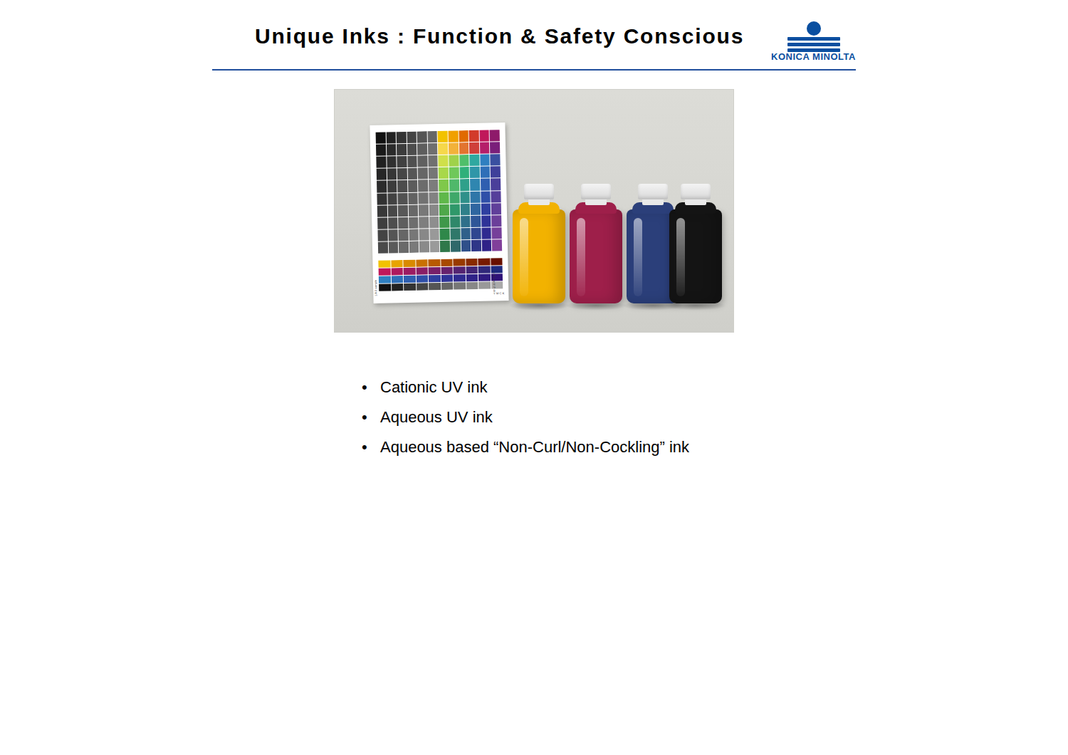Unique Inks : Function & Safety Conscious
KONICA MINOLTA
Y
M
C
K
R
G
B
Y M C K
1 A 0 sample
Cationic UV ink
Aqueous UV ink
Aqueous based “Non-Curl/Non-Cockling” ink